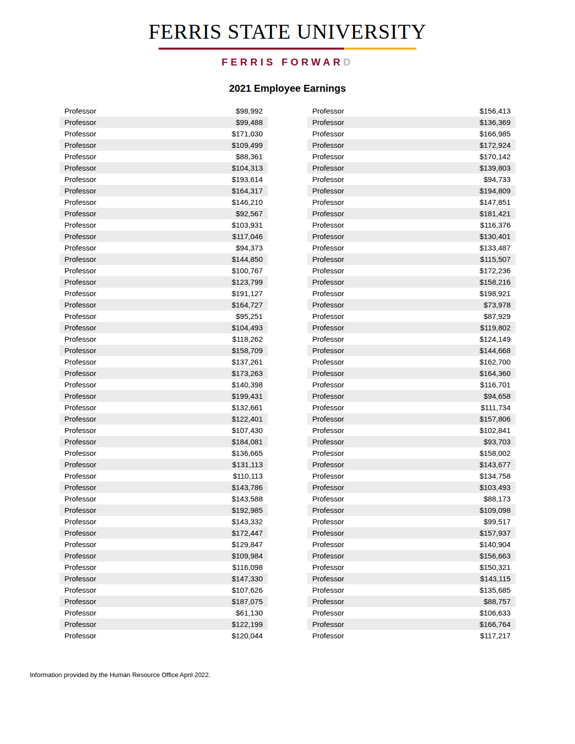Ferris State University
FERRIS FORWARD
2021 Employee Earnings
| Professor | $98,992 |
| Professor | $99,488 |
| Professor | $171,030 |
| Professor | $109,499 |
| Professor | $88,361 |
| Professor | $104,313 |
| Professor | $193,614 |
| Professor | $164,317 |
| Professor | $146,210 |
| Professor | $92,567 |
| Professor | $103,931 |
| Professor | $117,046 |
| Professor | $94,373 |
| Professor | $144,850 |
| Professor | $100,767 |
| Professor | $123,799 |
| Professor | $191,127 |
| Professor | $164,727 |
| Professor | $95,251 |
| Professor | $104,493 |
| Professor | $118,262 |
| Professor | $158,709 |
| Professor | $137,261 |
| Professor | $173,263 |
| Professor | $140,398 |
| Professor | $199,431 |
| Professor | $132,661 |
| Professor | $122,401 |
| Professor | $107,430 |
| Professor | $184,081 |
| Professor | $136,665 |
| Professor | $131,113 |
| Professor | $110,113 |
| Professor | $143,786 |
| Professor | $143,588 |
| Professor | $192,985 |
| Professor | $143,332 |
| Professor | $172,447 |
| Professor | $129,847 |
| Professor | $109,984 |
| Professor | $116,098 |
| Professor | $147,330 |
| Professor | $107,626 |
| Professor | $187,075 |
| Professor | $61,130 |
| Professor | $122,199 |
| Professor | $120,044 |
| Professor | $156,413 |
| Professor | $136,369 |
| Professor | $166,985 |
| Professor | $172,924 |
| Professor | $170,142 |
| Professor | $139,803 |
| Professor | $94,733 |
| Professor | $194,809 |
| Professor | $147,851 |
| Professor | $181,421 |
| Professor | $116,376 |
| Professor | $130,401 |
| Professor | $133,487 |
| Professor | $115,507 |
| Professor | $172,236 |
| Professor | $158,216 |
| Professor | $198,921 |
| Professor | $73,978 |
| Professor | $87,929 |
| Professor | $119,802 |
| Professor | $124,149 |
| Professor | $144,668 |
| Professor | $162,700 |
| Professor | $164,360 |
| Professor | $116,701 |
| Professor | $94,658 |
| Professor | $111,734 |
| Professor | $157,806 |
| Professor | $102,841 |
| Professor | $93,703 |
| Professor | $158,002 |
| Professor | $143,677 |
| Professor | $134,758 |
| Professor | $103,493 |
| Professor | $88,173 |
| Professor | $109,098 |
| Professor | $99,517 |
| Professor | $157,937 |
| Professor | $140,904 |
| Professor | $156,663 |
| Professor | $150,321 |
| Professor | $143,115 |
| Professor | $135,685 |
| Professor | $88,757 |
| Professor | $106,633 |
| Professor | $166,764 |
| Professor | $117,217 |
Information provided by the Human Resource Office April 2022.